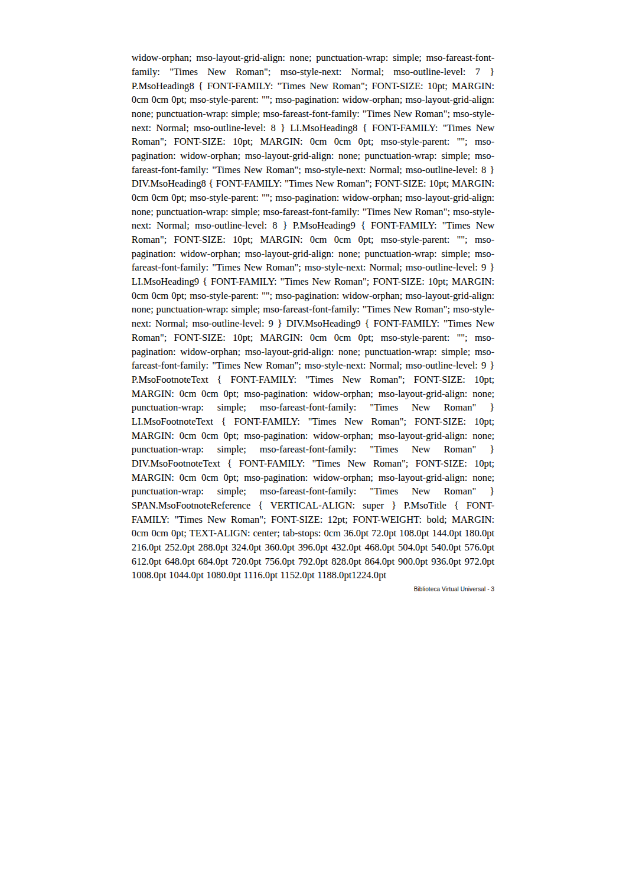widow-orphan; mso-layout-grid-align: none; punctuation-wrap: simple; mso-fareast-font-family: "Times New Roman"; mso-style-next: Normal; mso-outline-level: 7 } P.MsoHeading8 { FONT-FAMILY: "Times New Roman"; FONT-SIZE: 10pt; MARGIN: 0cm 0cm 0pt; mso-style-parent: ""; mso-pagination: widow-orphan; mso-layout-grid-align: none; punctuation-wrap: simple; mso-fareast-font-family: "Times New Roman"; mso-style-next: Normal; mso-outline-level: 8 } LI.MsoHeading8 { FONT-FAMILY: "Times New Roman"; FONT-SIZE: 10pt; MARGIN: 0cm 0cm 0pt; mso-style-parent: ""; mso-pagination: widow-orphan; mso-layout-grid-align: none; punctuation-wrap: simple; mso-fareast-font-family: "Times New Roman"; mso-style-next: Normal; mso-outline-level: 8 } DIV.MsoHeading8 { FONT-FAMILY: "Times New Roman"; FONT-SIZE: 10pt; MARGIN: 0cm 0cm 0pt; mso-style-parent: ""; mso-pagination: widow-orphan; mso-layout-grid-align: none; punctuation-wrap: simple; mso-fareast-font-family: "Times New Roman"; mso-style-next: Normal; mso-outline-level: 8 } P.MsoHeading9 { FONT-FAMILY: "Times New Roman"; FONT-SIZE: 10pt; MARGIN: 0cm 0cm 0pt; mso-style-parent: ""; mso-pagination: widow-orphan; mso-layout-grid-align: none; punctuation-wrap: simple; mso-fareast-font-family: "Times New Roman"; mso-style-next: Normal; mso-outline-level: 9 } LI.MsoHeading9 { FONT-FAMILY: "Times New Roman"; FONT-SIZE: 10pt; MARGIN: 0cm 0cm 0pt; mso-style-parent: ""; mso-pagination: widow-orphan; mso-layout-grid-align: none; punctuation-wrap: simple; mso-fareast-font-family: "Times New Roman"; mso-style-next: Normal; mso-outline-level: 9 } DIV.MsoHeading9 { FONT-FAMILY: "Times New Roman"; FONT-SIZE: 10pt; MARGIN: 0cm 0cm 0pt; mso-style-parent: ""; mso-pagination: widow-orphan; mso-layout-grid-align: none; punctuation-wrap: simple; mso-fareast-font-family: "Times New Roman"; mso-style-next: Normal; mso-outline-level: 9 } P.MsoFootnoteText { FONT-FAMILY: "Times New Roman"; FONT-SIZE: 10pt; MARGIN: 0cm 0cm 0pt; mso-pagination: widow-orphan; mso-layout-grid-align: none; punctuation-wrap: simple; mso-fareast-font-family: "Times New Roman" } LI.MsoFootnoteText { FONT-FAMILY: "Times New Roman"; FONT-SIZE: 10pt; MARGIN: 0cm 0cm 0pt; mso-pagination: widow-orphan; mso-layout-grid-align: none; punctuation-wrap: simple; mso-fareast-font-family: "Times New Roman" } DIV.MsoFootnoteText { FONT-FAMILY: "Times New Roman"; FONT-SIZE: 10pt; MARGIN: 0cm 0cm 0pt; mso-pagination: widow-orphan; mso-layout-grid-align: none; punctuation-wrap: simple; mso-fareast-font-family: "Times New Roman" } SPAN.MsoFootnoteReference { VERTICAL-ALIGN: super } P.MsoTitle { FONT-FAMILY: "Times New Roman"; FONT-SIZE: 12pt; FONT-WEIGHT: bold; MARGIN: 0cm 0cm 0pt; TEXT-ALIGN: center; tab-stops: 0cm 36.0pt 72.0pt 108.0pt 144.0pt 180.0pt 216.0pt 252.0pt 288.0pt 324.0pt 360.0pt 396.0pt 432.0pt 468.0pt 504.0pt 540.0pt 576.0pt 612.0pt 648.0pt 684.0pt 720.0pt 756.0pt 792.0pt 828.0pt 864.0pt 900.0pt 936.0pt 972.0pt 1008.0pt 1044.0pt 1080.0pt 1116.0pt 1152.0pt 1188.0pt1224.0pt
Biblioteca Virtual Universal - 3